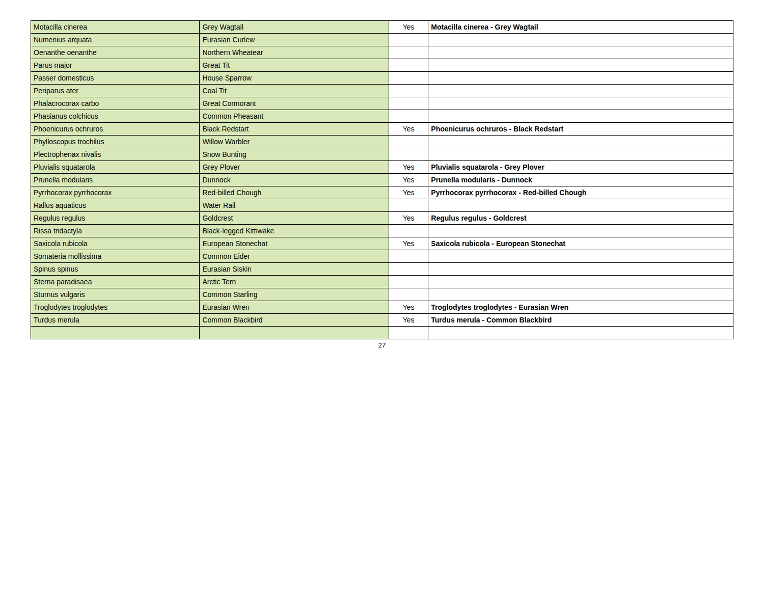| Motacilla cinerea | Grey Wagtail | Yes | Motacilla cinerea - Grey Wagtail |
| Numenius arquata | Eurasian Curlew | | |
| Oenanthe oenanthe | Northern Wheatear | | |
| Parus major | Great Tit | | |
| Passer domesticus | House Sparrow | | |
| Periparus ater | Coal Tit | | |
| Phalacrocorax carbo | Great Cormorant | | |
| Phasianus colchicus | Common Pheasant | | |
| Phoenicurus ochruros | Black Redstart | Yes | Phoenicurus ochruros - Black Redstart |
| Phylloscopus trochilus | Willow Warbler | | |
| Plectrophenax nivalis | Snow Bunting | | |
| Pluvialis squatarola | Grey Plover | Yes | Pluvialis squatarola - Grey Plover |
| Prunella modularis | Dunnock | Yes | Prunella modularis - Dunnock |
| Pyrrhocorax pyrrhocorax | Red-billed Chough | Yes | Pyrrhocorax pyrrhocorax - Red-billed Chough |
| Rallus aquaticus | Water Rail | | |
| Regulus regulus | Goldcrest | Yes | Regulus regulus - Goldcrest |
| Rissa tridactyla | Black-legged Kittiwake | | |
| Saxicola rubicola | European Stonechat | Yes | Saxicola rubicola - European Stonechat |
| Somateria mollissima | Common Eider | | |
| Spinus spinus | Eurasian Siskin | | |
| Sterna paradisaea | Arctic Tern | | |
| Sturnus vulgaris | Common Starling | | |
| Troglodytes troglodytes | Eurasian Wren | Yes | Troglodytes troglodytes - Eurasian Wren |
| Turdus merula | Common Blackbird | Yes | Turdus merula - Common Blackbird |
27